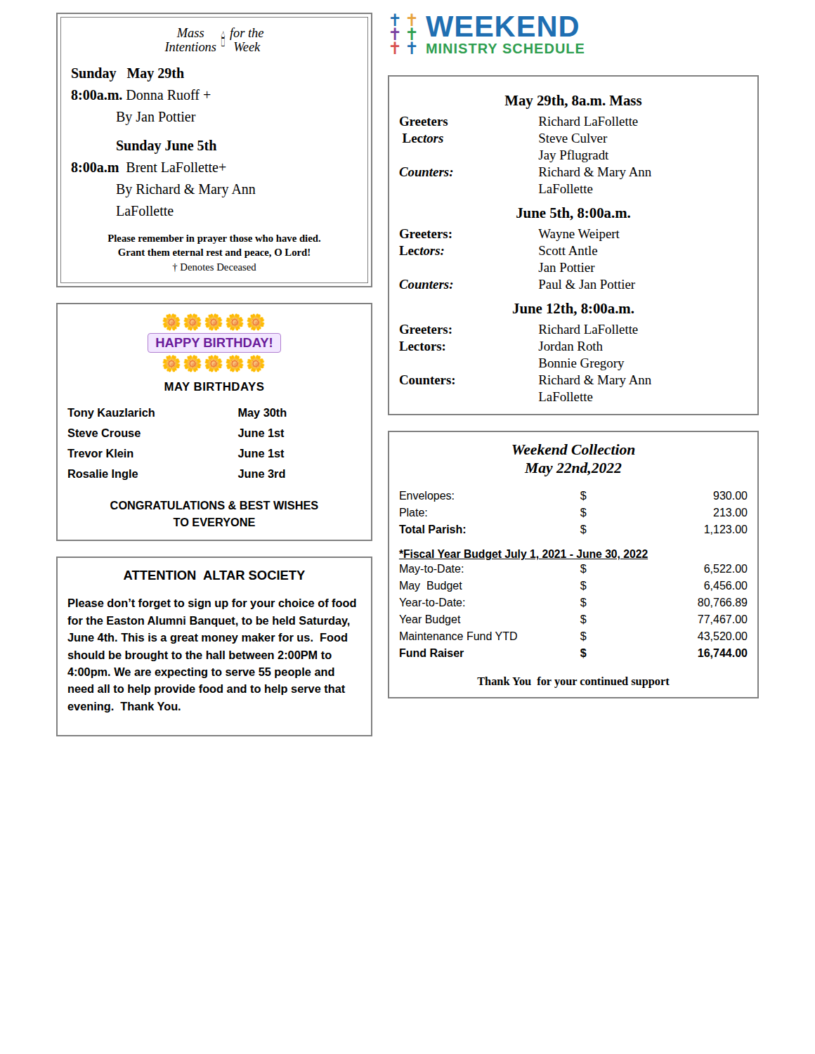Mass
Intentions🕯for the
Week
Sunday May 29th
8:00a.m. Donna Ruoff +
By Jan Pottier
Sunday June 5th
8:00a.m Brent LaFollette+
By Richard & Mary Ann
LaFollette
Please remember in prayer those who have died.
Grant them eternal rest and peace, O Lord! † Denotes Deceased
🌼🌼🌼🌼🌼
HAPPY BIRTHDAY!
🌼🌼🌼🌼🌼
MAY BIRTHDAYS
| Tony Kauzlarich | May 30th |
| Steve Crouse | June 1st |
| Trevor Klein | June 1st |
| Rosalie Ingle | June 3rd |
CONGRATULATIONS & BEST WISHES
TO EVERYONE
ATTENTION ALTAR SOCIETY
Please don’t forget to sign up for your choice of food for the Easton Alumni Banquet, to be held Saturday, June 4th. This is a great money maker for us. Food should be brought to the hall between 2:00PM to 4:00pm. We are expecting to serve 55 people and need all to help provide food and to help serve that evening. Thank You.
✝✝ ✝✝ ✝✝
WEEKEND
MINISTRY SCHEDULE
May 29th, 8a.m. Mass
| Greeters | Richard LaFollette |
| Lec tors | Steve Culver |
| | Jay Pflugradt |
| Counters: | Richard & Mary Ann |
| | LaFollette |
June 5th, 8:00a.m.
| Greeters: | Wayne Weipert |
| Lec tors: | Scott Antle |
| | Jan Pottier |
| Counters: | Paul & Jan Pottier |
June 12th, 8:00a.m.
| Greeters: | Richard LaFollette |
| Lectors: | Jordan Roth |
| | Bonnie Gregory |
| Counters: | Richard & Mary Ann |
| | LaFollette |
Weekend Collection
May 22nd,2022
| Envelopes: | $ | 930.00 |
| Plate: | $ | 213.00 |
| Total Parish: | $ | 1,123.00 |
*Fiscal Year Budget July 1, 2021 - June 30, 2022
| May-to-Date: | $ | 6,522.00 |
| May Budget | $ | 6,456.00 |
| Year-to-Date: | $ | 80,766.89 |
| Year Budget | $ | 77,467.00 |
| Maintenance Fund YTD | $ | 43,520.00 |
| Fund Raiser | $ | 16,744.00 |
Thank You for your continued support